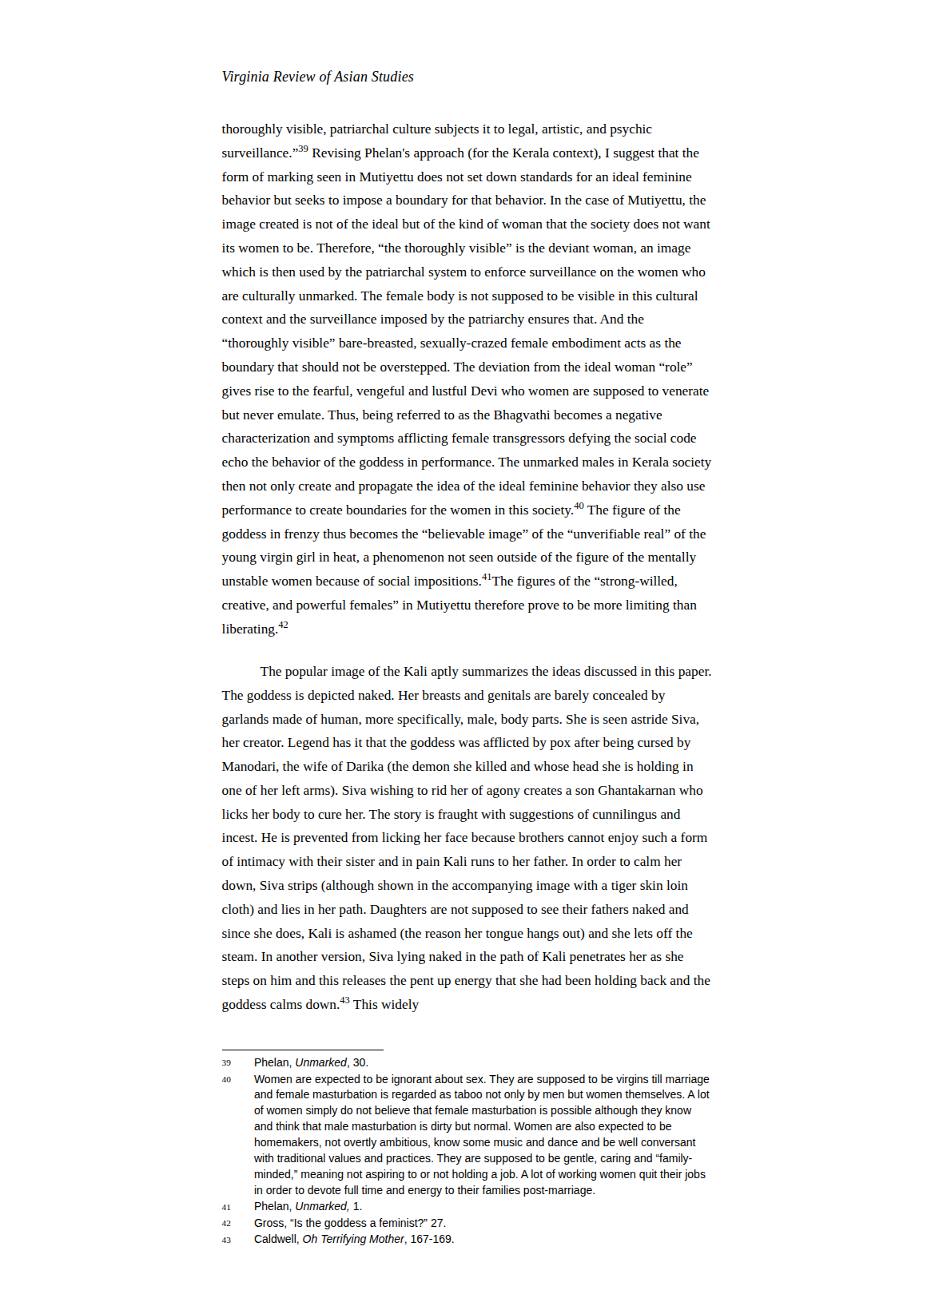Virginia Review of Asian Studies
thoroughly visible, patriarchal culture subjects it to legal, artistic, and psychic surveillance.”39 Revising Phelan's approach (for the Kerala context), I suggest that the form of marking seen in Mutiyettu does not set down standards for an ideal feminine behavior but seeks to impose a boundary for that behavior. In the case of Mutiyettu, the image created is not of the ideal but of the kind of woman that the society does not want its women to be. Therefore, “the thoroughly visible” is the deviant woman, an image which is then used by the patriarchal system to enforce surveillance on the women who are culturally unmarked. The female body is not supposed to be visible in this cultural context and the surveillance imposed by the patriarchy ensures that. And the “thoroughly visible” bare-breasted, sexually-crazed female embodiment acts as the boundary that should not be overstepped. The deviation from the ideal woman “role” gives rise to the fearful, vengeful and lustful Devi who women are supposed to venerate but never emulate. Thus, being referred to as the Bhagvathi becomes a negative characterization and symptoms afflicting female transgressors defying the social code echo the behavior of the goddess in performance. The unmarked males in Kerala society then not only create and propagate the idea of the ideal feminine behavior they also use performance to create boundaries for the women in this society.40 The figure of the goddess in frenzy thus becomes the “believable image” of the “unverifiable real” of the young virgin girl in heat, a phenomenon not seen outside of the figure of the mentally unstable women because of social impositions.41The figures of the “strong-willed, creative, and powerful females” in Mutiyettu therefore prove to be more limiting than liberating.42
The popular image of the Kali aptly summarizes the ideas discussed in this paper. The goddess is depicted naked. Her breasts and genitals are barely concealed by garlands made of human, more specifically, male, body parts. She is seen astride Siva, her creator. Legend has it that the goddess was afflicted by pox after being cursed by Manodari, the wife of Darika (the demon she killed and whose head she is holding in one of her left arms). Siva wishing to rid her of agony creates a son Ghantakarnan who licks her body to cure her. The story is fraught with suggestions of cunnilingus and incest. He is prevented from licking her face because brothers cannot enjoy such a form of intimacy with their sister and in pain Kali runs to her father. In order to calm her down, Siva strips (although shown in the accompanying image with a tiger skin loin cloth) and lies in her path. Daughters are not supposed to see their fathers naked and since she does, Kali is ashamed (the reason her tongue hangs out) and she lets off the steam. In another version, Siva lying naked in the path of Kali penetrates her as she steps on him and this releases the pent up energy that she had been holding back and the goddess calms down.43 This widely
39
Phelan, Unmarked, 30.
40
Women are expected to be ignorant about sex. They are supposed to be virgins till marriage and female masturbation is regarded as taboo not only by men but women themselves. A lot of women simply do not believe that female masturbation is possible although they know and think that male masturbation is dirty but normal. Women are also expected to be homemakers, not overtly ambitious, know some music and dance and be well conversant with traditional values and practices. They are supposed to be gentle, caring and “family-minded,” meaning not aspiring to or not holding a job. A lot of working women quit their jobs in order to devote full time and energy to their families post-marriage.
41
Phelan, Unmarked, 1.
42
Gross, “Is the goddess a feminist?” 27.
43
Caldwell, Oh Terrifying Mother, 167-169.